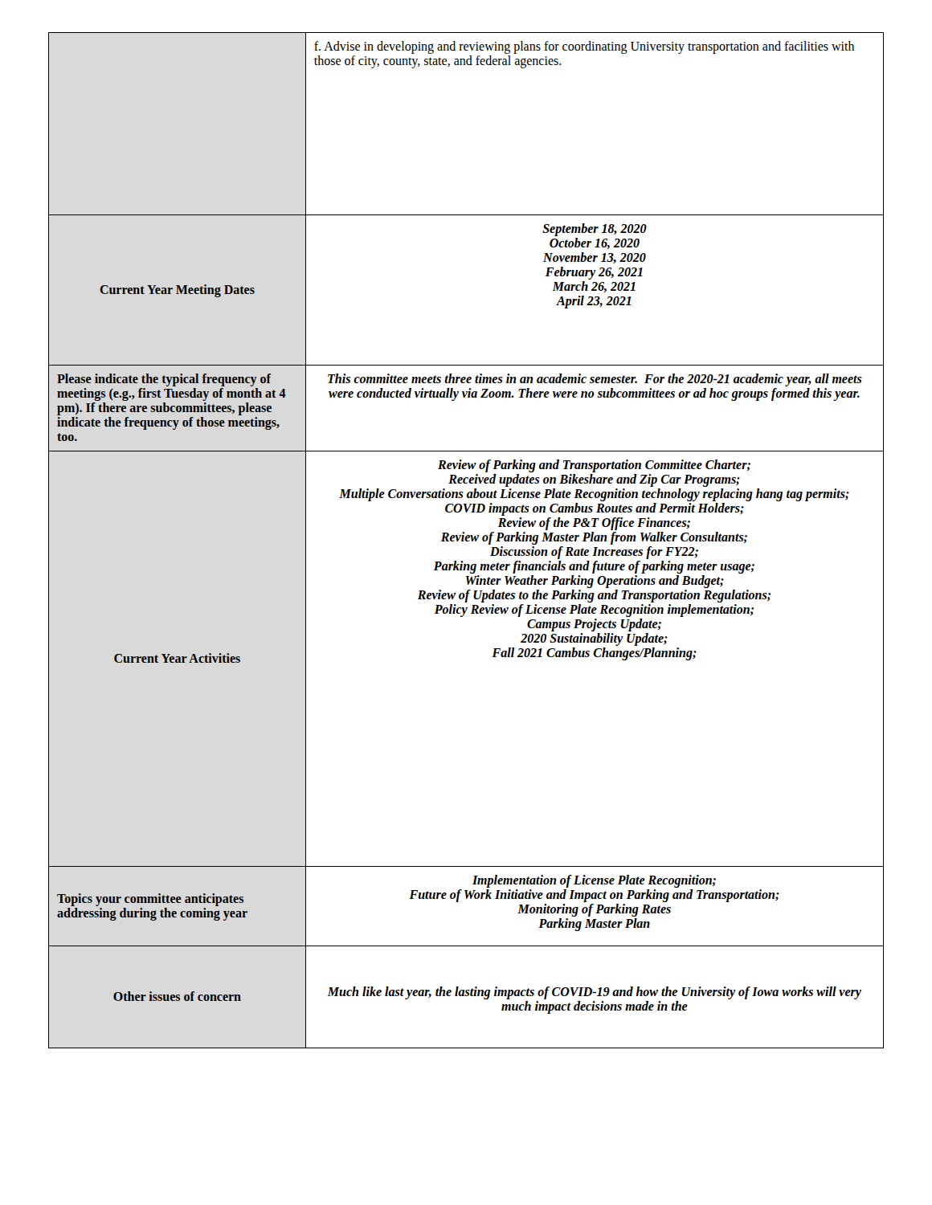| | f. Advise in developing and reviewing plans for coordinating University transportation and facilities with those of city, county, state, and federal agencies. |
| Current Year Meeting Dates | September 18, 2020 October 16, 2020 November 13, 2020 February 26, 2021 March 26, 2021 April 23, 2021 |
| Please indicate the typical frequency of meetings (e.g., first Tuesday of month at 4 pm). If there are subcommittees, please indicate the frequency of those meetings, too. | This committee meets three times in an academic semester. For the 2020-21 academic year, all meets were conducted virtually via Zoom. There were no subcommittees or ad hoc groups formed this year. |
| Current Year Activities | Review of Parking and Transportation Committee Charter; Received updates on Bikeshare and Zip Car Programs; Multiple Conversations about License Plate Recognition technology replacing hang tag permits; COVID impacts on Cambus Routes and Permit Holders; Review of the P&T Office Finances; Review of Parking Master Plan from Walker Consultants; Discussion of Rate Increases for FY22; Parking meter financials and future of parking meter usage; Winter Weather Parking Operations and Budget; Review of Updates to the Parking and Transportation Regulations; Policy Review of License Plate Recognition implementation; Campus Projects Update; 2020 Sustainability Update; Fall 2021 Cambus Changes/Planning; |
| Topics your committee anticipates addressing during the coming year | Implementation of License Plate Recognition; Future of Work Initiative and Impact on Parking and Transportation; Monitoring of Parking Rates Parking Master Plan |
| Other issues of concern | Much like last year, the lasting impacts of COVID-19 and how the University of Iowa works will very much impact decisions made in the |